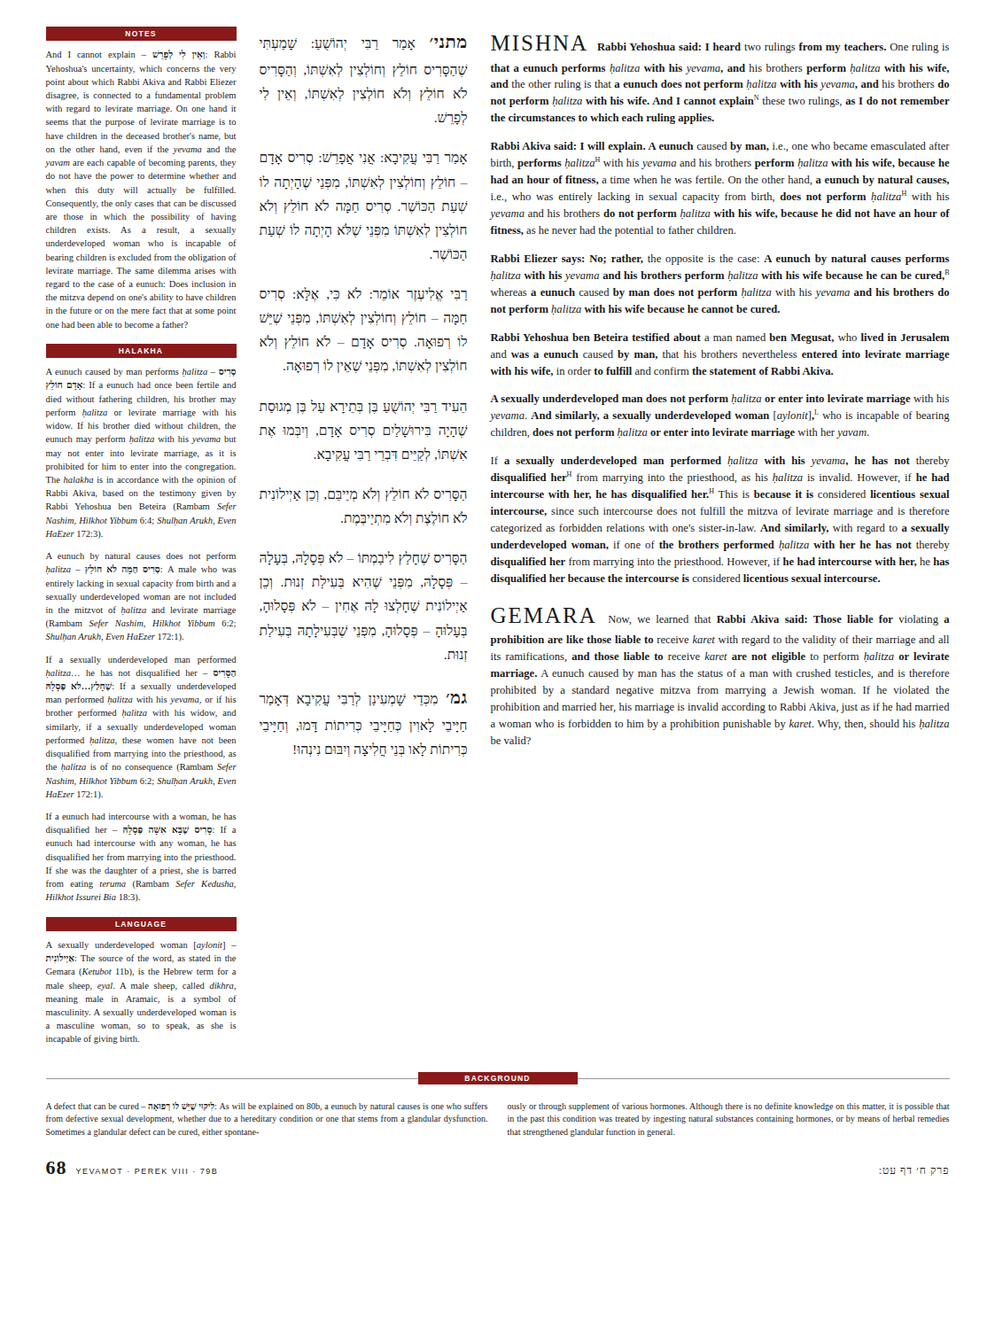NOTES
And I cannot explain – וְאֵין לִי לְפָרֵשׁ: Rabbi Yehoshua's uncertainty, which concerns the very point about which Rabbi Akiva and Rabbi Eliezer disagree, is connected to a fundamental problem with regard to levirate marriage. On one hand it seems that the purpose of levirate marriage is to have children in the deceased brother's name, but on the other hand, even if the yevama and the yavam are each capable of becoming parents, they do not have the power to determine whether and when this duty will actually be fulfilled. Consequently, the only cases that can be discussed are those in which the possibility of having children exists. As a result, a sexually underdeveloped woman who is incapable of bearing children is excluded from the obligation of levirate marriage. The same dilemma arises with regard to the case of a eunuch: Does inclusion in the mitzva depend on one's ability to have children in the future or on the mere fact that at some point one had been able to become a father?
HALAKHA
A eunuch caused by man performs ḥalitza – סְרִיס אָדָם חוֹלֵץ: If a eunuch had once been fertile and died without fathering children, his brother may perform ḥalitza or levirate marriage with his widow. If his brother died without children, the eunuch may perform ḥalitza with his yevama but may not enter into levirate marriage, as it is prohibited for him to enter into the congregation. The halakha is in accordance with the opinion of Rabbi Akiva, based on the testimony given by Rabbi Yehoshua ben Beteira (Rambam Sefer Nashim, Hilkhot Yibbum 6:4; Shulḥan Arukh, Even HaEzer 172:3).
A eunuch by natural causes does not perform ḥalitza – סְרִיס חַמָּה לֹא חוֹלֵץ: A male who was entirely lacking in sexual capacity from birth and a sexually underdeveloped woman are not included in the mitzvot of ḥalitza and levirate marriage (Rambam Sefer Nashim, Hilkhot Yibbum 6:2; Shulḥan Arukh, Even HaEzer 172:1).
If a sexually underdeveloped man performed ḥalitza… he has not disqualified her – הַסָּרִיס שֶׁחָלַץ…לֹא פְּסָלָהּ: If a sexually underdeveloped man performed ḥalitza with his yevama, or if his brother performed ḥalitza with his widow, and similarly, if a sexually underdeveloped woman performed ḥalitza, these women have not been disqualified from marrying into the priesthood, as the ḥalitza is of no consequence (Rambam Sefer Nashim, Hilkhot Yibbum 6:2; Shulḥan Arukh, Even HaEzer 172:1).
If a eunuch had intercourse with a woman, he has disqualified her – סָרִיס שֶׁבָּא אִשָּׁה פְּסָלָהּ: If a eunuch had intercourse with any woman, he has disqualified her from marrying into the priesthood. If she was the daughter of a priest, she is barred from eating teruma (Rambam Sefer Kedusha, Hilkhot Issurei Bia 18:3).
LANGUAGE
A sexually underdeveloped woman [aylonit] – אַיְילוֹנִית: The source of the word, as stated in the Gemara (Ketubot 11b), is the Hebrew term for a male sheep, eyal. A male sheep, called dikhra, meaning male in Aramaic, is a symbol of masculinity. A sexually underdeveloped woman is a masculine woman, so to speak, as she is incapable of giving birth.
מתני׳ אָמַר רַבִּי יְהוֹשֻׁעַ: שָׁמַעְתִּי שֶׁהַסָּרִיס חוֹלֵץ וְחוֹלְצִין לְאִשְׁתּוֹ, וְהַסָּרִיס לֹא חוֹלֵץ וְלֹא חוֹלְצִין לְאִשְׁתּוֹ, וְאֵין לִי לְפָרֵשׁ.
אָמַר רַבִּי עֲקִיבָא: אֲנִי אֲפָרֵשׁ: סְרִיס אָדָם – חוֹלֵץ וְחוֹלְצִין לְאִשְׁתּוֹ, מִפְּנֵי שֶׁהָיְתָה לוֹ שְׁעַת הַכּוֹשֶׁר. סְרִיס חַמָּה לֹא חוֹלֵץ וְלֹא חוֹלְצִין לְאִשְׁתּוֹ מִפְּנֵי שֶׁלֹּא הָיְתָה לוֹ שְׁעַת הַכּוֹשֶׁר.
רַבִּי אֱלִיעֶזֶר אוֹמֵר: לֹא כִּי, אֶלָּא: סְרִיס חַמָּה – חוֹלֵץ וְחוֹלְצִין לְאִשְׁתּוֹ, מִפְּנֵי שֶׁיֵּשׁ לוֹ רְפוּאָה. סְרִיס אָדָם – לֹא חוֹלֵץ וְלֹא חוֹלְצִין לְאִשְׁתּוֹ, מִפְּנֵי שֶׁאֵין לוֹ רְפוּאָה.
הֵעִיד רַבִּי יְהוֹשֻׁעַ בֶּן בְּתֵירָא עַל בֶּן מְגוּסַת שֶׁהָיָה בִּירוּשָׁלַיִם סְרִיס אָדָם, וְיִבְּמוּ אֶת אִשְׁתּוֹ, לְקַיֵּים דִּבְרֵי רַבִּי עֲקִיבָא.
הַסָּרִיס לֹא חוֹלֵץ וְלֹא מְיַיבֵּם, וְכֵן אַיְילוֹנִית לֹא חוֹלֶצֶת וְלֹא מִתְיַיבֶּמֶת.
הַסָּרִיס שֶׁחָלַץ לִיבַמְתּוֹ – לֹא פְּסָלָהּ, בְּעָלָהּ – פְּסָלָהּ, מִפְּנֵי שֶׁהִיא בְּעִילַת זְנוּת. וְכֵן אַיְילוֹנִית שֶׁחָלְצוּ לָהּ אֶחִין – לֹא פְּסָלוּהָ, בְּעָלוּהָ – פְּסָלוּהָ, מִפְּנֵי שֶׁבְּעִילָתָהּ בְּעִילַת זְנוּת.
גמ׳ מִכְּדֵי שָׁמְעִינַן לְרַבִּי עֲקִיבָא דְּאָמַר חַיָּיבֵי לָאוִין כְּחַיָּיבֵי כְּרִיתוֹת דָּמוּ, וְחַיָּיבֵי כְּרִיתוֹת לָאו בְּנֵי חֲלִיצָה וְיִבּוּם נִינְהוּ!
MISHNA Rabbi Yehoshua said: I heard two rulings from my teachers. One ruling is that a eunuch performs ḥalitza with his yevama, and his brothers perform ḥalitza with his wife, and the other ruling is that a eunuch does not perform ḥalitza with his yevama, and his brothers do not perform ḥalitza with his wife. And I cannot explainN these two rulings, as I do not remember the circumstances to which each ruling applies.
Rabbi Akiva said: I will explain. A eunuch caused by man, i.e., one who became emasculated after birth, performs ḥalitzaH with his yevama and his brothers perform ḥalitza with his wife, because he had an hour of fitness, a time when he was fertile. On the other hand, a eunuch by natural causes, i.e., who was entirely lacking in sexual capacity from birth, does not perform ḥalitzaH with his yevama and his brothers do not perform ḥalitza with his wife, because he did not have an hour of fitness, as he never had the potential to father children.
Rabbi Eliezer says: No; rather, the opposite is the case: A eunuch by natural causes performs ḥalitza with his yevama and his brothers perform ḥalitza with his wife because he can be cured,B whereas a eunuch caused by man does not perform ḥalitza with his yevama and his brothers do not perform ḥalitza with his wife because he cannot be cured.
Rabbi Yehoshua ben Beteira testified about a man named ben Megusat, who lived in Jerusalem and was a eunuch caused by man, that his brothers nevertheless entered into levirate marriage with his wife, in order to fulfill and confirm the statement of Rabbi Akiva.
A sexually underdeveloped man does not perform ḥalitza or enter into levirate marriage with his yevama. And similarly, a sexually underdeveloped woman [aylonit],L who is incapable of bearing children, does not perform ḥalitza or enter into levirate marriage with her yavam.
If a sexually underdeveloped man performed ḥalitza with his yevama, he has not thereby disqualified herH from marrying into the priesthood, as his ḥalitza is invalid. However, if he had intercourse with her, he has disqualified her.H This is because it is considered licentious sexual intercourse, since such intercourse does not fulfill the mitzva of levirate marriage and is therefore categorized as forbidden relations with one's sister-in-law. And similarly, with regard to a sexually underdeveloped woman, if one of the brothers performed ḥalitza with her he has not thereby disqualified her from marrying into the priesthood. However, if he had intercourse with her, he has disqualified her because the intercourse is considered licentious sexual intercourse.
GEMARA Now, we learned that Rabbi Akiva said: Those liable for violating a prohibition are like those liable to receive karet with regard to the validity of their marriage and all its ramifications, and those liable to receive karet are not eligible to perform ḥalitza or levirate marriage. A eunuch caused by man has the status of a man with crushed testicles, and is therefore prohibited by a standard negative mitzva from marrying a Jewish woman. If he violated the prohibition and married her, his marriage is invalid according to Rabbi Akiva, just as if he had married a woman who is forbidden to him by a prohibition punishable by karet. Why, then, should his ḥalitza be valid?
BACKGROUND
A defect that can be cured – לִיקּוּי שֶׁיֵּשׁ לוֹ רְפוּאָה: As will be explained on 80b, a eunuch by natural causes is one who suffers from defective sexual development, whether due to a hereditary condition or one that stems from a glandular dysfunction. Sometimes a glandular defect can be cured, either spontane-
ously or through supplement of various hormones. Although there is no definite knowledge on this matter, it is possible that in the past this condition was treated by ingesting natural substances containing hormones, or by means of herbal remedies that strengthened glandular function in general.
68 YEVAMOT · PEREK VIII · 79B פרק ח׳ דף עט: